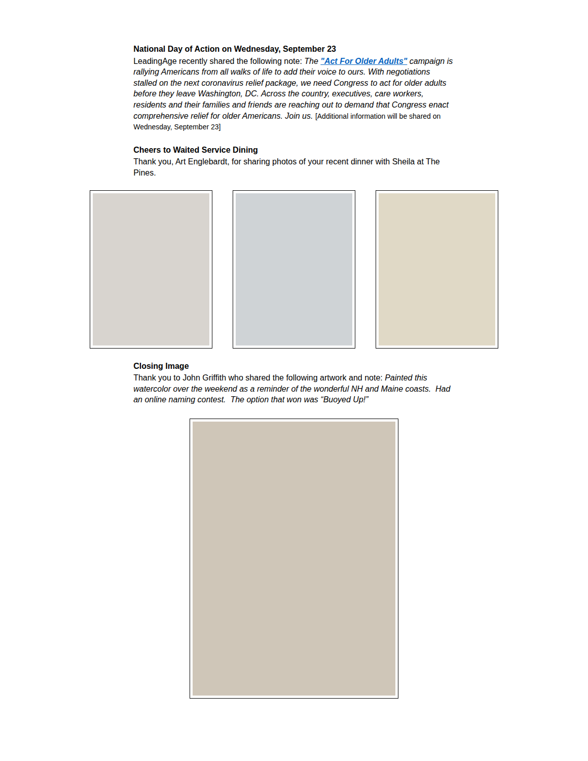National Day of Action on Wednesday, September 23
LeadingAge recently shared the following note: The "Act For Older Adults" campaign is rallying Americans from all walks of life to add their voice to ours. With negotiations stalled on the next coronavirus relief package, we need Congress to act for older adults before they leave Washington, DC. Across the country, executives, care workers, residents and their families and friends are reaching out to demand that Congress enact comprehensive relief for older Americans. Join us. [Additional information will be shared on Wednesday, September 23]
Cheers to Waited Service Dining
Thank you, Art Englebardt, for sharing photos of your recent dinner with Sheila at The Pines.
Closing Image
Thank you to John Griffith who shared the following artwork and note: Painted this watercolor over the weekend as a reminder of the wonderful NH and Maine coasts. Had an online naming contest. The option that won was “Buoyed Up!”